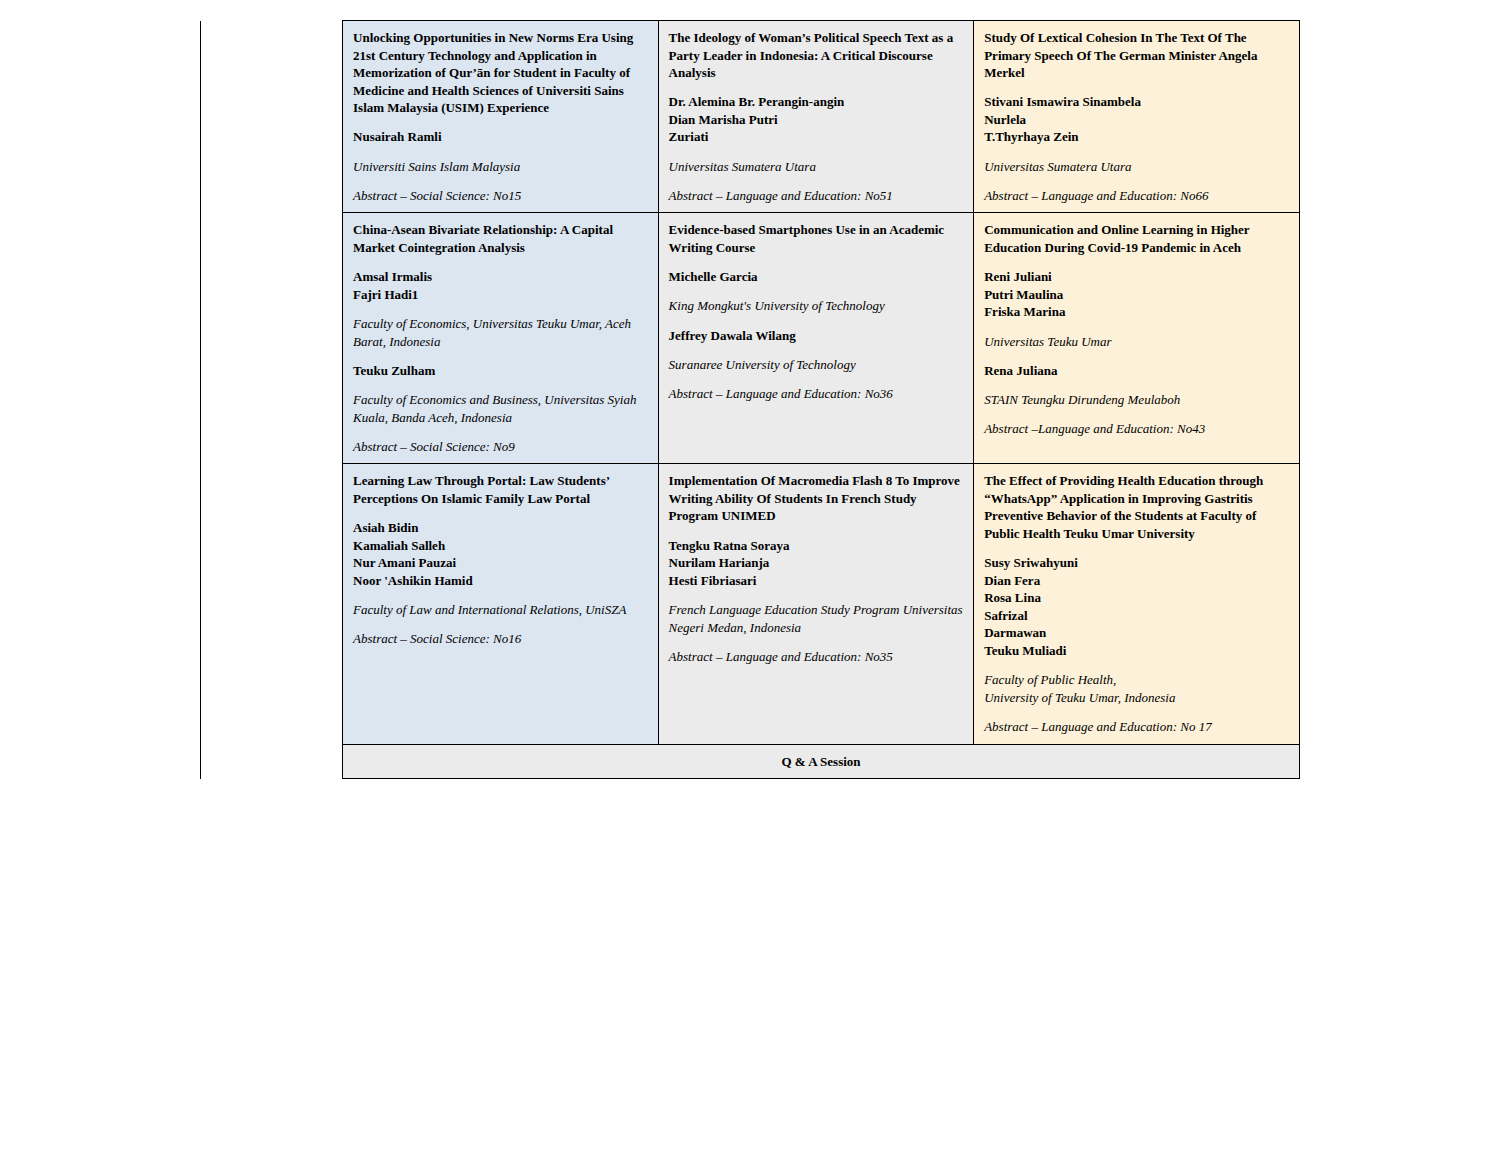| | Unlocking Opportunities in New Norms Era Using 21st Century Technology and Application in Memorization of Qur’ān for Student in Faculty of Medicine and Health Sciences of Universiti Sains Islam Malaysia (USIM) Experience Nusairah Ramli Universiti Sains Islam Malaysia Abstract – Social Science: No15 | The Ideology of Woman’s Political Speech Text as a Party Leader in Indonesia: A Critical Discourse Analysis Dr. Alemina Br. Perangin-angin Dian Marisha Putri Zuriati Universitas Sumatera Utara Abstract – Language and Education: No51 | Study Of Lextical Cohesion In The Text Of The Primary Speech Of The German Minister Angela Merkel Stivani Ismawira Sinambela Nurlela T.Thyrhaya Zein Universitas Sumatera Utara Abstract – Language and Education: No66 |
| China-Asean Bivariate Relationship: A Capital Market Cointegration Analysis Amsal Irmalis Fajri Hadi1 Faculty of Economics, Universitas Teuku Umar, Aceh Barat, Indonesia Teuku Zulham Faculty of Economics and Business, Universitas Syiah Kuala, Banda Aceh, Indonesia Abstract – Social Science: No9 | Evidence-based Smartphones Use in an Academic Writing Course Michelle Garcia King Mongkut's University of Technology Jeffrey Dawala Wilang Suranaree University of Technology Abstract – Language and Education: No36 | Communication and Online Learning in Higher Education During Covid-19 Pandemic in Aceh Reni Juliani Putri Maulina Friska Marina Universitas Teuku Umar Rena Juliana STAIN Teungku Dirundeng Meulaboh Abstract –Language and Education: No43 |
| Learning Law Through Portal: Law Students’ Perceptions On Islamic Family Law Portal Asiah Bidin Kamaliah Salleh Nur Amani Pauzai Noor 'Ashikin Hamid Faculty of Law and International Relations, UniSZA Abstract – Social Science: No16 | Implementation Of Macromedia Flash 8 To Improve Writing Ability Of Students In French Study Program UNIMED Tengku Ratna Soraya Nurilam Harianja Hesti Fibriasari French Language Education Study Program Universitas Negeri Medan, Indonesia Abstract – Language and Education: No35 | The Effect of Providing Health Education through “WhatsApp” Application in Improving Gastritis Preventive Behavior of the Students at Faculty of Public Health Teuku Umar University Susy Sriwahyuni Dian Fera Rosa Lina Safrizal Darmawan Teuku Muliadi Faculty of Public Health, University of Teuku Umar, Indonesia Abstract – Language and Education: No 17 |
| Q & A Session |